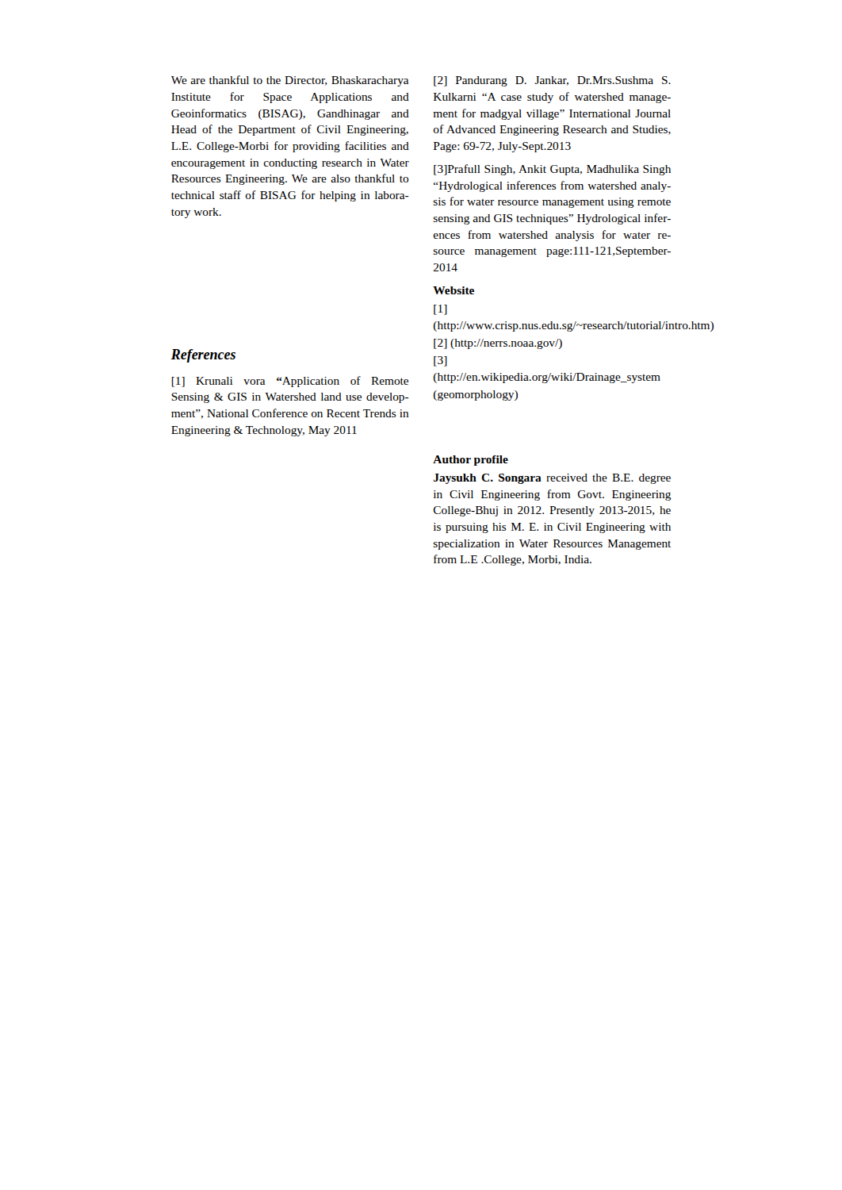We are thankful to the Director, Bhaskaracharya Institute for Space Applications and Geoinformatics (BISAG), Gandhinagar and Head of the Department of Civil Engineering, L.E. College-Morbi for providing facilities and encouragement in conducting research in Water Resources Engineering. We are also thankful to technical staff of BISAG for helping in laboratory work.
References
[1] Krunali vora “Application of Remote Sensing & GIS in Watershed land use development”, National Conference on Recent Trends in Engineering & Technology, May 2011
[2] Pandurang D. Jankar, Dr.Mrs.Sushma S. Kulkarni “A case study of watershed management for madgyal village” International Journal of Advanced Engineering Research and Studies, Page: 69-72, July-Sept.2013
[3]Prafull Singh, Ankit Gupta, Madhulika Singh “Hydrological inferences from watershed analysis for water resource management using remote sensing and GIS techniques” Hydrological inferences from watershed analysis for water resource management page:111-121,September-2014
Website
[1](http://www.crisp.nus.edu.sg/~research/tutorial/intro.htm)
[2] (http://nerrs.noaa.gov/)
[3](http://en.wikipedia.org/wiki/Drainage_system
(geomorphology)
Author profile
Jaysukh C. Songara received the B.E. degree in Civil Engineering from Govt. Engineering College-Bhuj in 2012. Presently 2013-2015, he is pursuing his M. E. in Civil Engineering with specialization in Water Resources Management from L.E .College, Morbi, India.